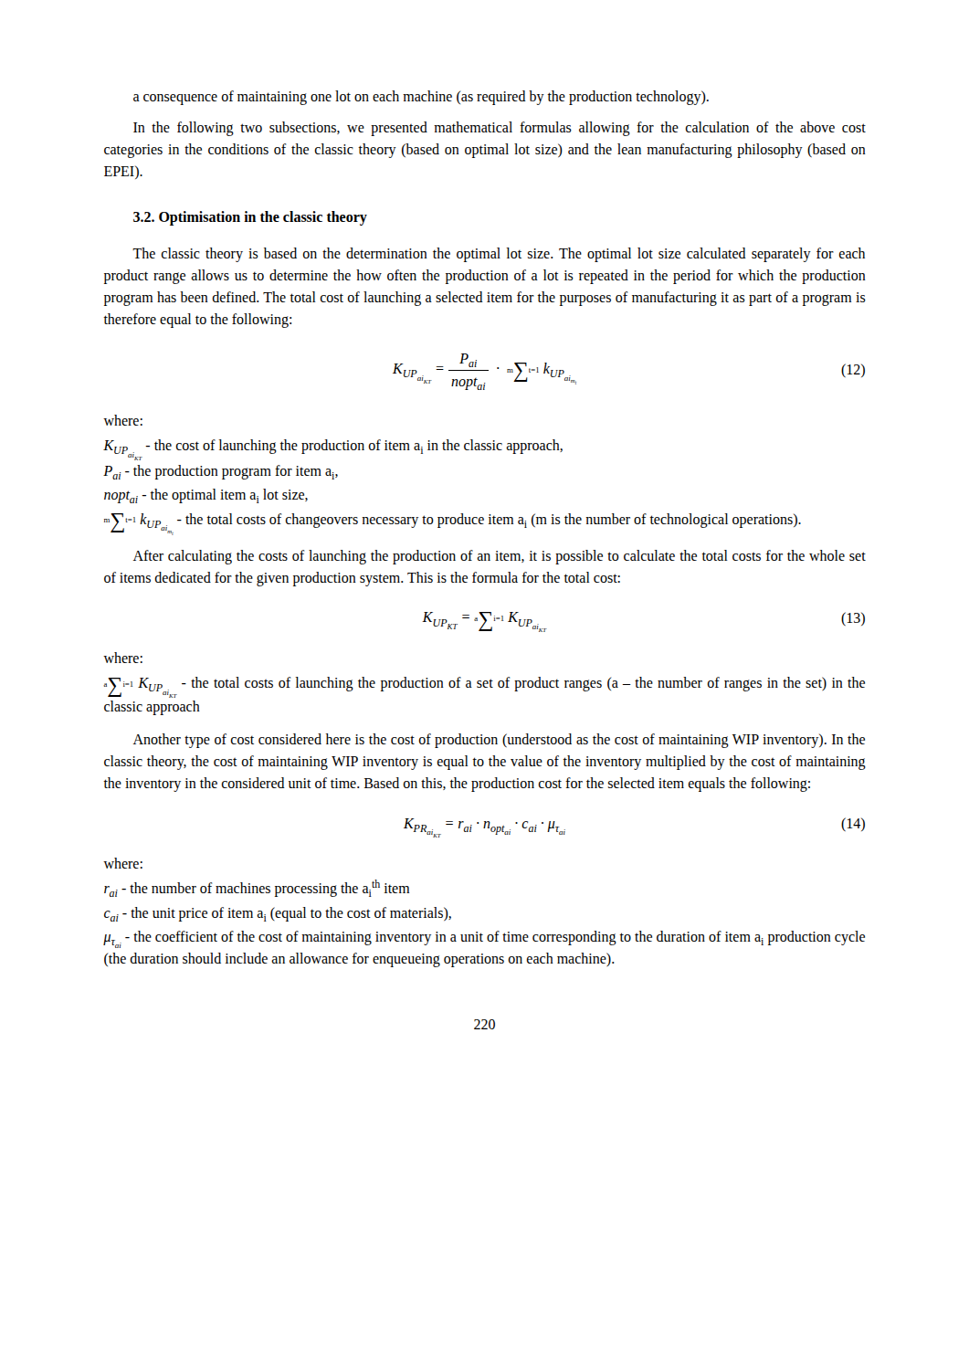a consequence of maintaining one lot on each machine (as required by the production technology).
In the following two subsections, we presented mathematical formulas allowing for the calculation of the above cost categories in the conditions of the classic theory (based on optimal lot size) and the lean manufacturing philosophy (based on EPEI).
3.2. Optimisation in the classic theory
The classic theory is based on the determination the optimal lot size. The optimal lot size calculated separately for each product range allows us to determine the how often the production of a lot is repeated in the period for which the production program has been defined. The total cost of launching a selected item for the purposes of manufacturing it as part of a program is therefore equal to the following:
KUPaiKT = Pai noptai · m∑t=1 kUPaimt (12)
where:
KUPaiKT - the cost of launching the production of item ai in the classic approach,
Pai - the production program for item ai,
noptai - the optimal item ai lot size,
m∑t=1 kUPaimt - the total costs of changeovers necessary to produce item ai (m is the number of technological operations).
After calculating the costs of launching the production of an item, it is possible to calculate the total costs for the whole set of items dedicated for the given production system. This is the formula for the total cost:
KUPKT = a∑i=1 KUPaiKT (13)
where:
a∑i=1 KUPaiKT - the total costs of launching the production of a set of product ranges (a – the number of ranges in the set) in the classic approach
Another type of cost considered here is the cost of production (understood as the cost of maintaining WIP inventory). In the classic theory, the cost of maintaining WIP inventory is equal to the value of the inventory multiplied by the cost of maintaining the inventory in the considered unit of time. Based on this, the production cost for the selected item equals the following:
KPRaiKT = rai · noptai · cai · μτai (14)
where:
rai - the number of machines processing the aith item
cai - the unit price of item ai (equal to the cost of materials),
μτai - the coefficient of the cost of maintaining inventory in a unit of time corresponding to the duration of item ai production cycle (the duration should include an allowance for enqueueing operations on each machine).
220